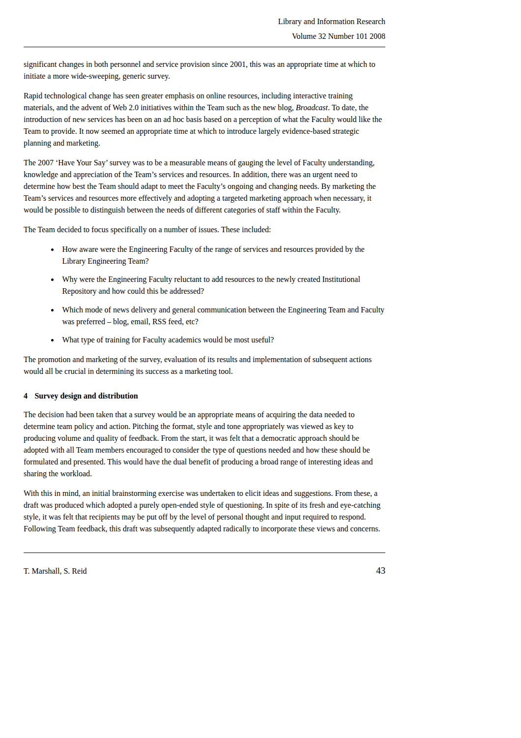Library and Information Research
Volume 32 Number 101 2008
significant changes in both personnel and service provision since 2001, this was an appropriate time at which to initiate a more wide-sweeping, generic survey.
Rapid technological change has seen greater emphasis on online resources, including interactive training materials, and the advent of Web 2.0 initiatives within the Team such as the new blog, Broadcast. To date, the introduction of new services has been on an ad hoc basis based on a perception of what the Faculty would like the Team to provide. It now seemed an appropriate time at which to introduce largely evidence-based strategic planning and marketing.
The 2007 ‘Have Your Say’ survey was to be a measurable means of gauging the level of Faculty understanding, knowledge and appreciation of the Team’s services and resources. In addition, there was an urgent need to determine how best the Team should adapt to meet the Faculty’s ongoing and changing needs. By marketing the Team’s services and resources more effectively and adopting a targeted marketing approach when necessary, it would be possible to distinguish between the needs of different categories of staff within the Faculty.
The Team decided to focus specifically on a number of issues. These included:
How aware were the Engineering Faculty of the range of services and resources provided by the Library Engineering Team?
Why were the Engineering Faculty reluctant to add resources to the newly created Institutional Repository and how could this be addressed?
Which mode of news delivery and general communication between the Engineering Team and Faculty was preferred – blog, email, RSS feed, etc?
What type of training for Faculty academics would be most useful?
The promotion and marketing of the survey, evaluation of its results and implementation of subsequent actions would all be crucial in determining its success as a marketing tool.
4 Survey design and distribution
The decision had been taken that a survey would be an appropriate means of acquiring the data needed to determine team policy and action. Pitching the format, style and tone appropriately was viewed as key to producing volume and quality of feedback. From the start, it was felt that a democratic approach should be adopted with all Team members encouraged to consider the type of questions needed and how these should be formulated and presented. This would have the dual benefit of producing a broad range of interesting ideas and sharing the workload.
With this in mind, an initial brainstorming exercise was undertaken to elicit ideas and suggestions. From these, a draft was produced which adopted a purely open-ended style of questioning. In spite of its fresh and eye-catching style, it was felt that recipients may be put off by the level of personal thought and input required to respond. Following Team feedback, this draft was subsequently adapted radically to incorporate these views and concerns.
T. Marshall, S. Reid 43